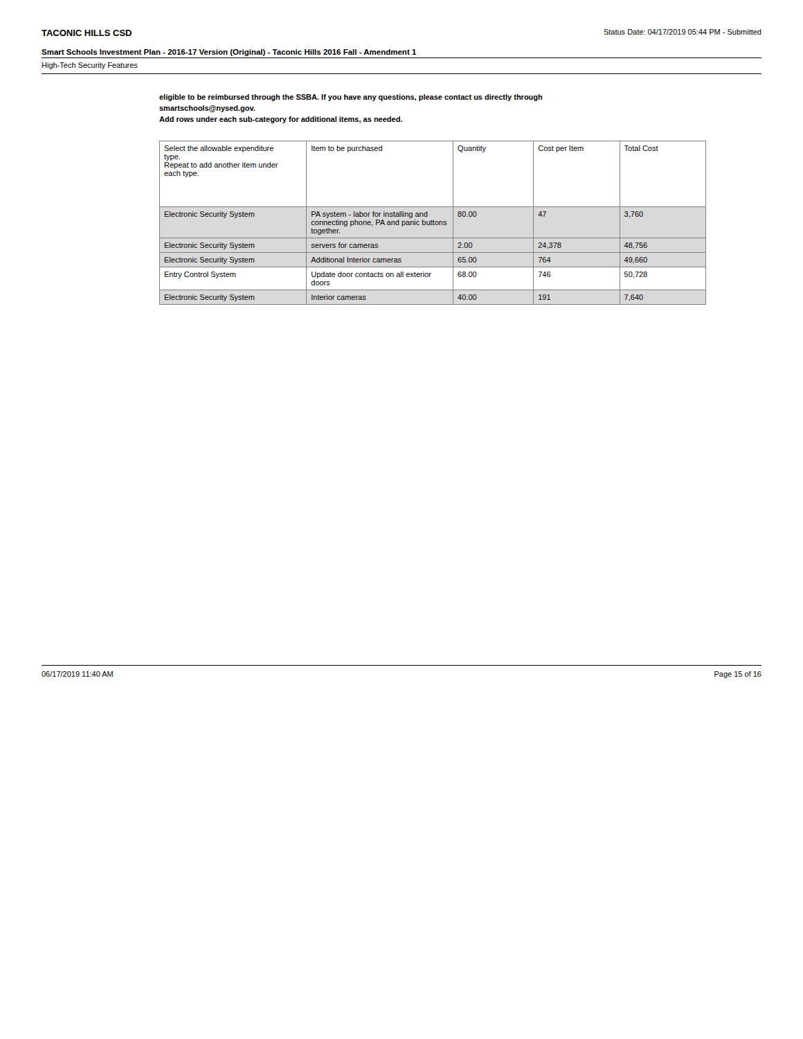TACONIC HILLS CSD
Status Date: 04/17/2019 05:44 PM - Submitted
Smart Schools Investment Plan - 2016-17 Version (Original) - Taconic Hills 2016 Fall - Amendment 1
High-Tech Security Features
eligible to be reimbursed through the SSBA. If you have any questions, please contact us directly through
smartschools@nysed.gov.
Add rows under each sub-category for additional items, as needed.
| Select the allowable expenditure type. Repeat to add another item under each type. | Item to be purchased | Quantity | Cost per Item | Total Cost |
| Electronic Security System | PA system - labor for installing and connecting phone, PA and panic buttons together. | 80.00 | 47 | 3,760 |
| Electronic Security System | servers for cameras | 2.00 | 24,378 | 48,756 |
| Electronic Security System | Additional Interior cameras | 65.00 | 764 | 49,660 |
| Entry Control System | Update door contacts on all exterior doors | 68.00 | 746 | 50,728 |
| Electronic Security System | Interior cameras | 40.00 | 191 | 7,640 |
06/17/2019 11:40 AM
Page 15 of 16